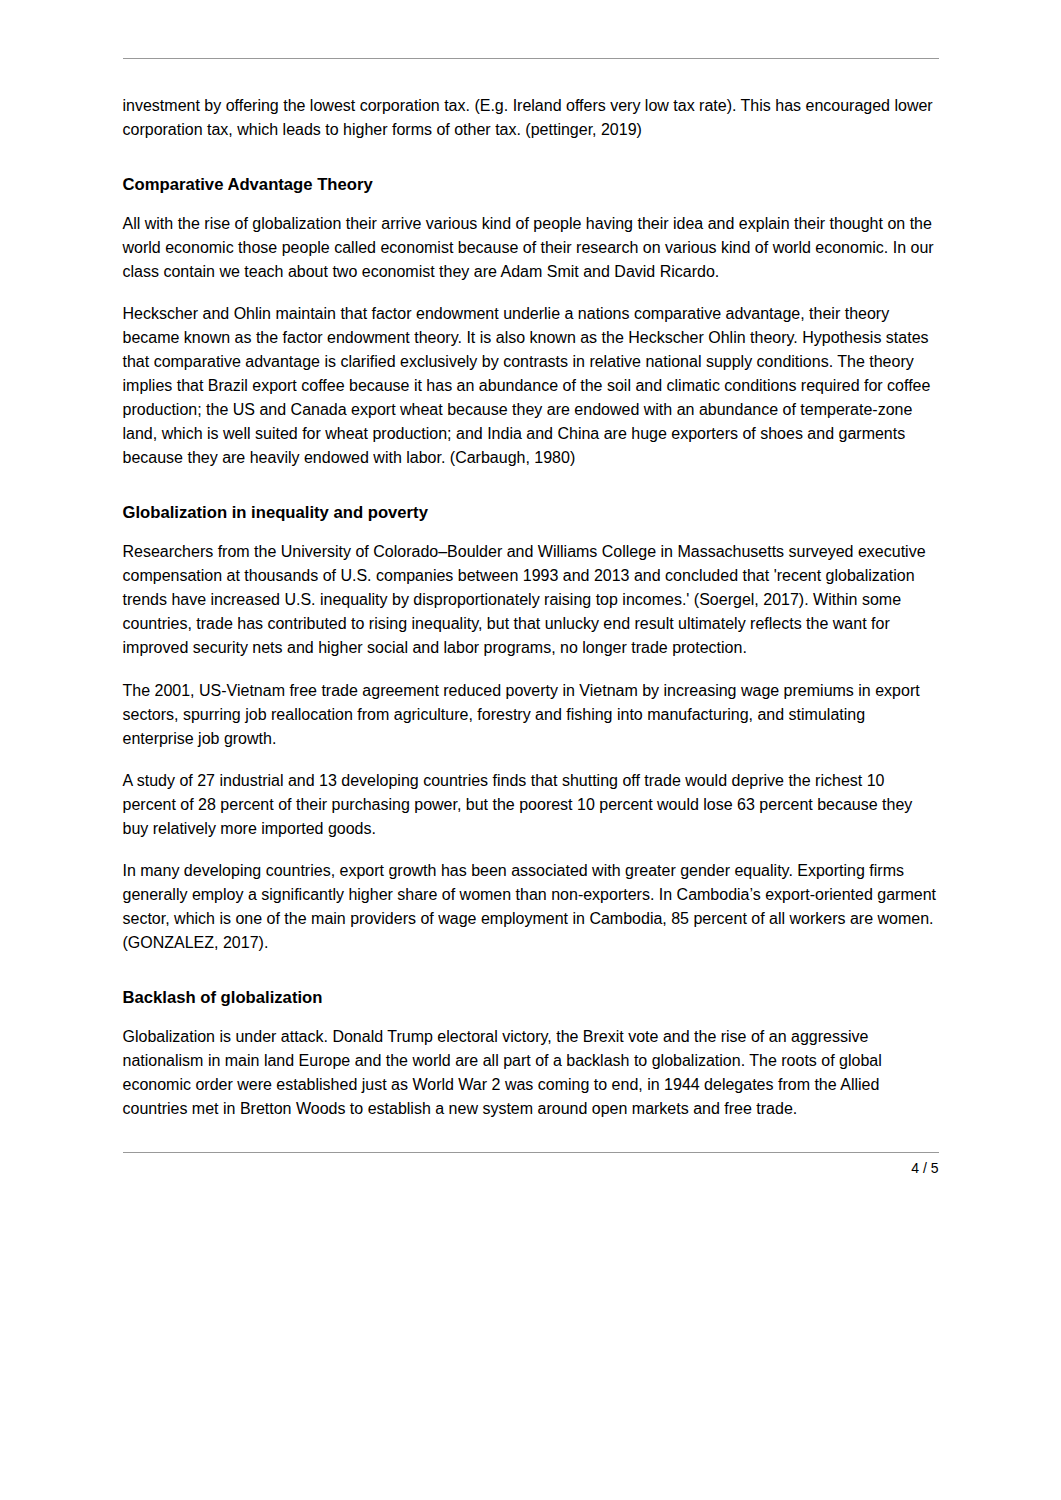investment by offering the lowest corporation tax. (E.g. Ireland offers very low tax rate). This has encouraged lower corporation tax, which leads to higher forms of other tax. (pettinger, 2019)
Comparative Advantage Theory
All with the rise of globalization their arrive various kind of people having their idea and explain their thought on the world economic those people called economist because of their research on various kind of world economic. In our class contain we teach about two economist they are Adam Smit and David Ricardo.
Heckscher and Ohlin maintain that factor endowment underlie a nations comparative advantage, their theory became known as the factor endowment theory. It is also known as the Heckscher Ohlin theory. Hypothesis states that comparative advantage is clarified exclusively by contrasts in relative national supply conditions. The theory implies that Brazil export coffee because it has an abundance of the soil and climatic conditions required for coffee production; the US and Canada export wheat because they are endowed with an abundance of temperate-zone land, which is well suited for wheat production; and India and China are huge exporters of shoes and garments because they are heavily endowed with labor. (Carbaugh, 1980)
Globalization in inequality and poverty
Researchers from the University of Colorado–Boulder and Williams College in Massachusetts surveyed executive compensation at thousands of U.S. companies between 1993 and 2013 and concluded that 'recent globalization trends have increased U.S. inequality by disproportionately raising top incomes.' (Soergel, 2017). Within some countries, trade has contributed to rising inequality, but that unlucky end result ultimately reflects the want for improved security nets and higher social and labor programs, no longer trade protection.
The 2001, US-Vietnam free trade agreement reduced poverty in Vietnam by increasing wage premiums in export sectors, spurring job reallocation from agriculture, forestry and fishing into manufacturing, and stimulating enterprise job growth.
A study of 27 industrial and 13 developing countries finds that shutting off trade would deprive the richest 10 percent of 28 percent of their purchasing power, but the poorest 10 percent would lose 63 percent because they buy relatively more imported goods.
In many developing countries, export growth has been associated with greater gender equality. Exporting firms generally employ a significantly higher share of women than non-exporters. In Cambodia’s export-oriented garment sector, which is one of the main providers of wage employment in Cambodia, 85 percent of all workers are women. (GONZALEZ, 2017).
Backlash of globalization
Globalization is under attack. Donald Trump electoral victory, the Brexit vote and the rise of an aggressive nationalism in main land Europe and the world are all part of a backlash to globalization. The roots of global economic order were established just as World War 2 was coming to end, in 1944 delegates from the Allied countries met in Bretton Woods to establish a new system around open markets and free trade.
4 / 5